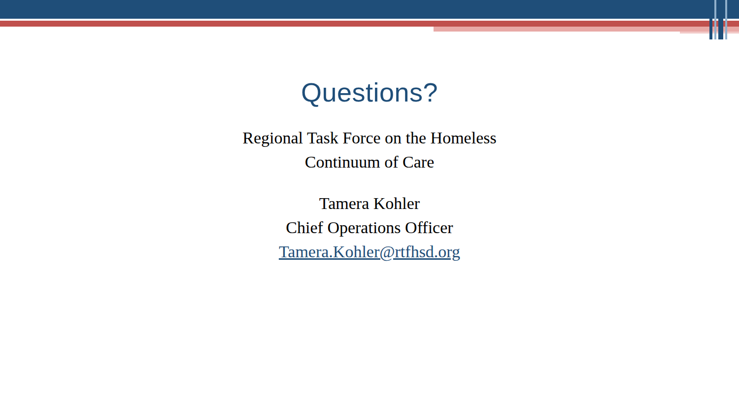Questions?
Regional Task Force on the Homeless
Continuum of Care Tamera Kohler
Chief Operations Officer
Tamera.Kohler@rtfhsd.org